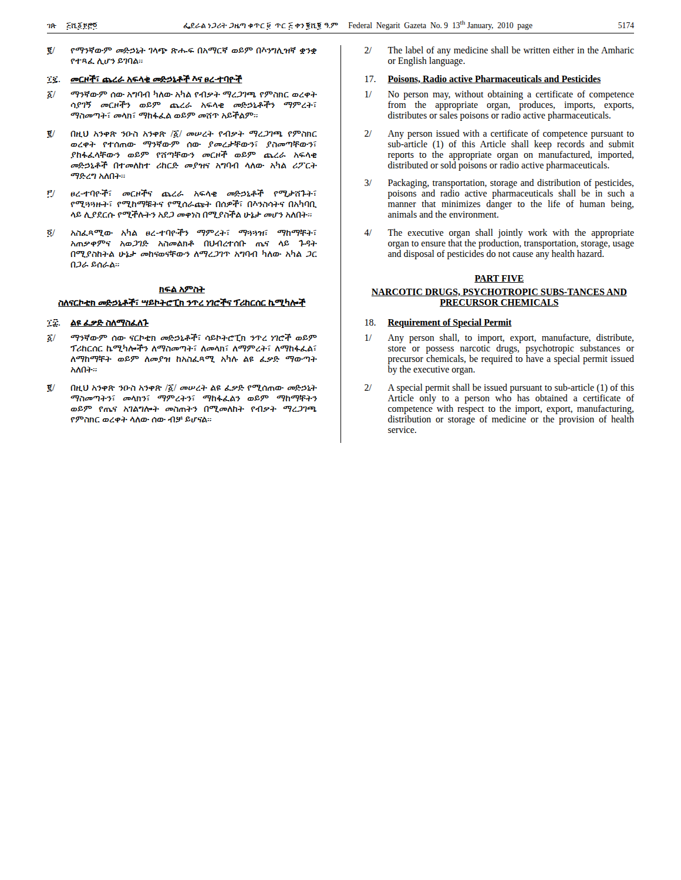ገጽ ፭ሺ፩፻፸፬
ፌደራል ነጋሪት ጋዜጣ ቁጥር ፱ ጥር ፭ ቀን ፪ሺ፪ ዓ.ም Federal Negarit Gazeta No. 9 13th January, 2010 page
5174
፪/ የማንኛውም መድኃኒት ገላጭ ጽሑፍ በአማርኛ ወይም በእንግሊዝኛ ቋንቋ የተጻፈ ሊሆን ይገባል።
፲፯. መርዞች፣ ጨረራ አፍላቂ መድኃኒቶች እና ፀረ-ተባዮች
፩/ ማንኛውም ሰው አግባብ ካለው አካል የብቃት ማረጋገጫ የምስክር ወረቀት ሳያገኝ መርዞችን ወይም ጨረራ አፍላቂ መድኃኒቶችን ማምረት፣ ማስመጣት፣ መላክ፣ ማከፋፈል ወይም መሸጥ አይችልም።
፪/ በዚህ አንቀጽ ንዑስ አንቀጽ /፩/ መሠረት የብቃት ማረጋገጫ የምስክር ወረቀት የተሰጠው ማንኛውም ሰው ያመረታቸውን፣ ያስመጣቸውን፣ ያከፋፈላቸውን ወይም የሸጣቸውን መርዞች ወይም ጨረራ አፍላቂ መድኃኒቶች በተመለከተ ሪከርድ መያዝና አግባብ ላለው አካል ሪፖርት ማድረግ አለበት።
፫/ ፀረ-ተባዮች፣ መርዞችና ጨረራ አፍላቂ መድኃኒቶች የሚታሸጉት፣ የሚጓጓዙት፣ የሚከማቹትና የሚሰራጩት በሰዎች፣ በእንስሳትና በአካባቢ ላይ ሊያደርሱ የሚችሉትን አደጋ መቀነስ በሚያስችል ሁኔታ መሆን አለበት።
፬/ አስፈጻሚው አካል ፀረ-ተባዮችን ማምረት፣ ማጓጓዝ፣ ማከማቸት፣ አጠቃቀምና አወጋገድ አስመልክቶ በህብረተሰቡ ጤና ላይ ጉዳት በሚያስከትል ሁኔታ መከናወናቸውን ለማረጋገጥ አግባብ ካለው አካል ጋር በጋራ ይሰራል።
ክፍል አምስት
ስለናርኮቲክ መድኃኒቶች፣ ሣይኮትሮፒክ ንጥረ ነገሮችና ፕሪከርሰር ኬሚካሎች
፲፰. ልዩ ፈቃድ ስለማስፈለጉ
፩/ ማንኛውም ሰው ናርኮቲክ መድኃኒቶች፣ ሳይኮትሮፒክ ንጥረ ነገሮች ወይም ፕሪከርሰር ኬሚካሎችን ለማስመጣት፣ ለመላክ፣ ለማምረት፣ ለማከፋፈል፣ ለማከማቸት ወይም ለመያዝ ከአስፈጻሚ አካሉ ልዩ ፈቃድ ማውጣት አለበት።
፪/ በዚህ አንቀጽ ንዑስ አንቀጽ /፩/ መሠረት ልዩ ፈቃድ የሚሰጠው መድኃኒት ማስመጣትን፣ መላክን፣ ማምረትን፣ ማከፋፈልን ወይም ማከማቸትን ወይም የጤና አገልግሎት መስጠትን በሚመለከት የብቃት ማረጋገጫ የምስክር ወረቀት ላለው ሰው ብቻ ይሆናል።
2/ The label of any medicine shall be written either in the Amharic or English language.
17. Poisons, Radio active Pharmaceuticals and Pesticides
1/ No person may, without obtaining a certificate of competence from the appropriate organ, produces, imports, exports, distributes or sales poisons or radio active pharmaceuticals.
2/ Any person issued with a certificate of competence pursuant to sub-article (1) of this Article shall keep records and submit reports to the appropriate organ on manufactured, imported, distributed or sold poisons or radio active pharmaceuticals.
3/ Packaging, transportation, storage and distribution of pesticides, poisons and radio active pharmaceuticals shall be in such a manner that minimizes danger to the life of human being, animals and the environment.
4/ The executive organ shall jointly work with the appropriate organ to ensure that the production, transportation, storage, usage and disposal of pesticides do not cause any health hazard.
PART FIVE
NARCOTIC DRUGS, PSYCHOTROPIC SUBS-TANCES AND PRECURSOR CHEMICALS
18. Requirement of Special Permit
1/ Any person shall, to import, export, manufacture, distribute, store or possess narcotic drugs, psychotropic substances or precursor chemicals, be required to have a special permit issued by the executive organ.
2/ A special permit shall be issued pursuant to sub-article (1) of this Article only to a person who has obtained a certificate of competence with respect to the import, export, manufacturing, distribution or storage of medicine or the provision of health service.